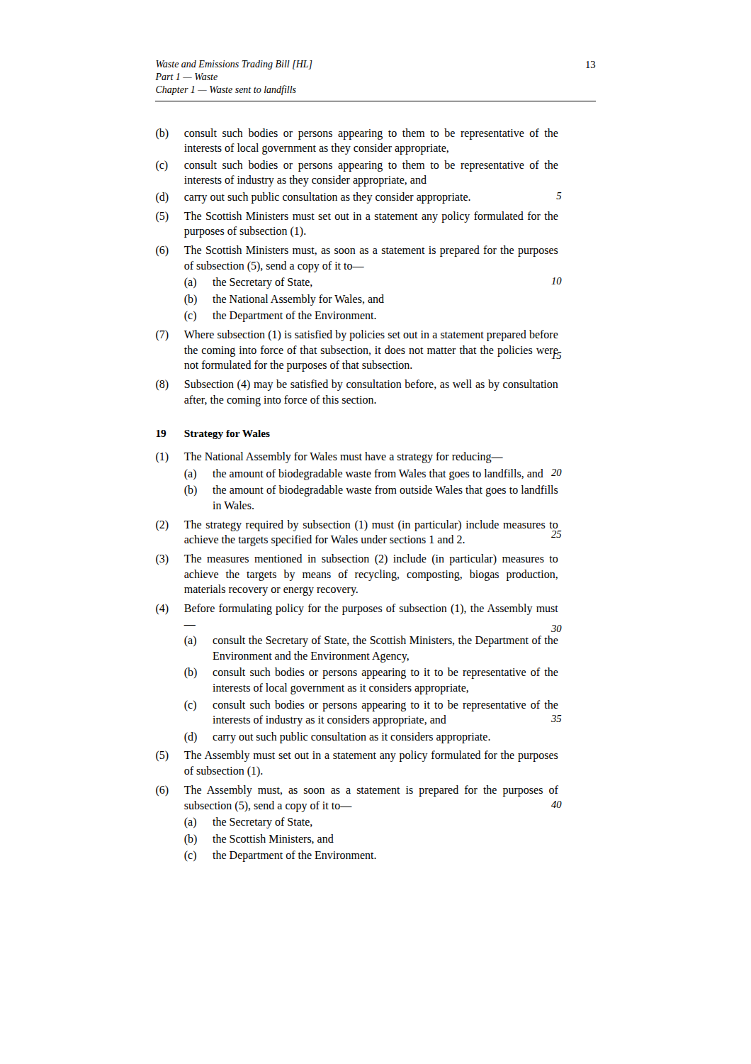13
Waste and Emissions Trading Bill [HL]
Part 1 — Waste
Chapter 1 — Waste sent to landfills
(b) consult such bodies or persons appearing to them to be representative of the interests of local government as they consider appropriate,
(c) consult such bodies or persons appearing to them to be representative of the interests of industry as they consider appropriate, and
(d) carry out such public consultation as they consider appropriate. 5
(5) The Scottish Ministers must set out in a statement any policy formulated for the purposes of subsection (1).
(6) The Scottish Ministers must, as soon as a statement is prepared for the purposes of subsection (5), send a copy of it to—
(a) the Secretary of State, 10
(b) the National Assembly for Wales, and
(c) the Department of the Environment.
(7) Where subsection (1) is satisfied by policies set out in a statement prepared before the coming into force of that subsection, it does not matter that the policies were not formulated for the purposes of that subsection. 15
(8) Subsection (4) may be satisfied by consultation before, as well as by consultation after, the coming into force of this section.
19 Strategy for Wales
(1) The National Assembly for Wales must have a strategy for reducing—
(a) the amount of biodegradable waste from Wales that goes to landfills, and 20
(b) the amount of biodegradable waste from outside Wales that goes to landfills in Wales.
(2) The strategy required by subsection (1) must (in particular) include measures to achieve the targets specified for Wales under sections 1 and 2. 25
(3) The measures mentioned in subsection (2) include (in particular) measures to achieve the targets by means of recycling, composting, biogas production, materials recovery or energy recovery.
(4) Before formulating policy for the purposes of subsection (1), the Assembly must—
(a) consult the Secretary of State, the Scottish Ministers, the Department of the Environment and the Environment Agency, 30
(b) consult such bodies or persons appearing to it to be representative of the interests of local government as it considers appropriate,
(c) consult such bodies or persons appearing to it to be representative of the interests of industry as it considers appropriate, and 35
(d) carry out such public consultation as it considers appropriate.
(5) The Assembly must set out in a statement any policy formulated for the purposes of subsection (1).
(6) The Assembly must, as soon as a statement is prepared for the purposes of subsection (5), send a copy of it to— 40
(a) the Secretary of State,
(b) the Scottish Ministers, and
(c) the Department of the Environment.